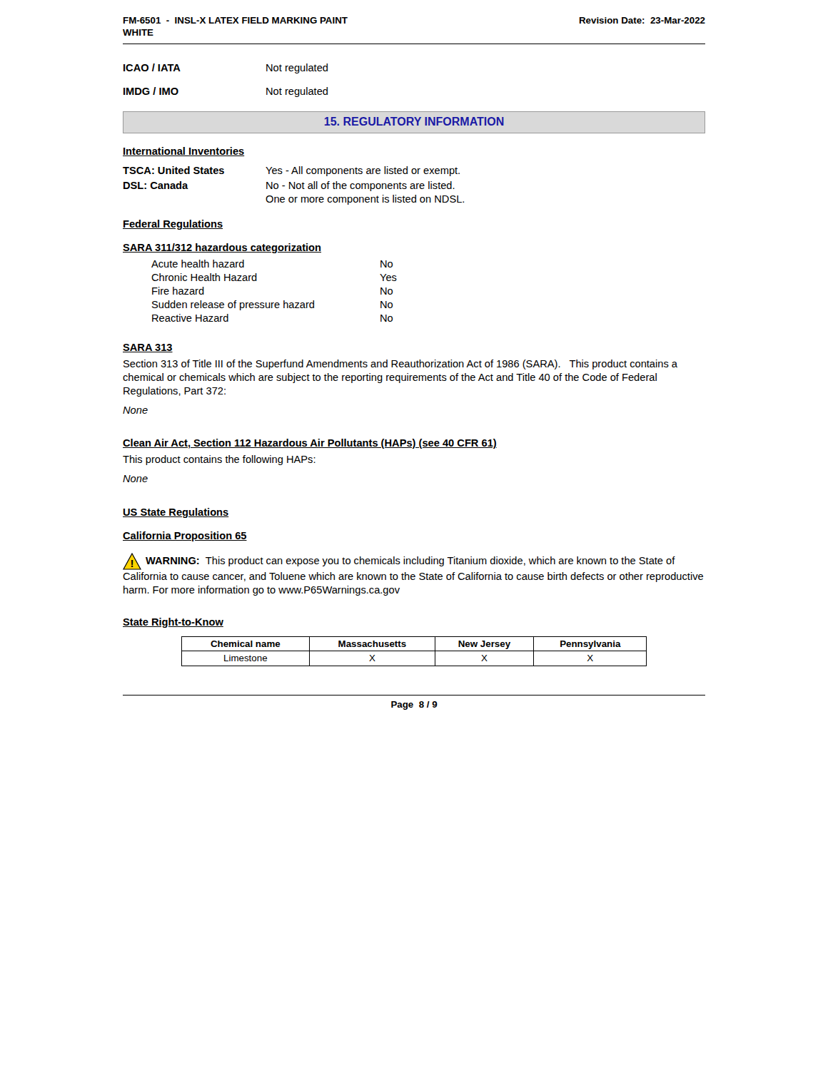FM-6501 - INSL-X LATEX FIELD MARKING PAINT
WHITE
Revision Date: 23-Mar-2022
ICAO / IATA
Not regulated
IMDG / IMO
Not regulated
15. REGULATORY INFORMATION
International Inventories
TSCA: United States
Yes - All components are listed or exempt.
DSL: Canada
No - Not all of the components are listed.
One or more component is listed on NDSL.
Federal Regulations
SARA 311/312 hazardous categorization
Acute health hazard
No
Chronic Health Hazard
Yes
Fire hazard
No
Sudden release of pressure hazard
No
Reactive Hazard
No
SARA 313
Section 313 of Title III of the Superfund Amendments and Reauthorization Act of 1986 (SARA). This product contains a chemical or chemicals which are subject to the reporting requirements of the Act and Title 40 of the Code of Federal Regulations, Part 372:
None
Clean Air Act, Section 112 Hazardous Air Pollutants (HAPs) (see 40 CFR 61)
This product contains the following HAPs:
None
US State Regulations
California Proposition 65
! WARNING: This product can expose you to chemicals including Titanium dioxide, which are known to the State of California to cause cancer, and Toluene which are known to the State of California to cause birth defects or other reproductive harm. For more information go to www.P65Warnings.ca.gov
State Right-to-Know
| Chemical name | Massachusetts | New Jersey | Pennsylvania |
| --- | --- | --- | --- |
| Limestone | X | X | X |
Page 8 / 9